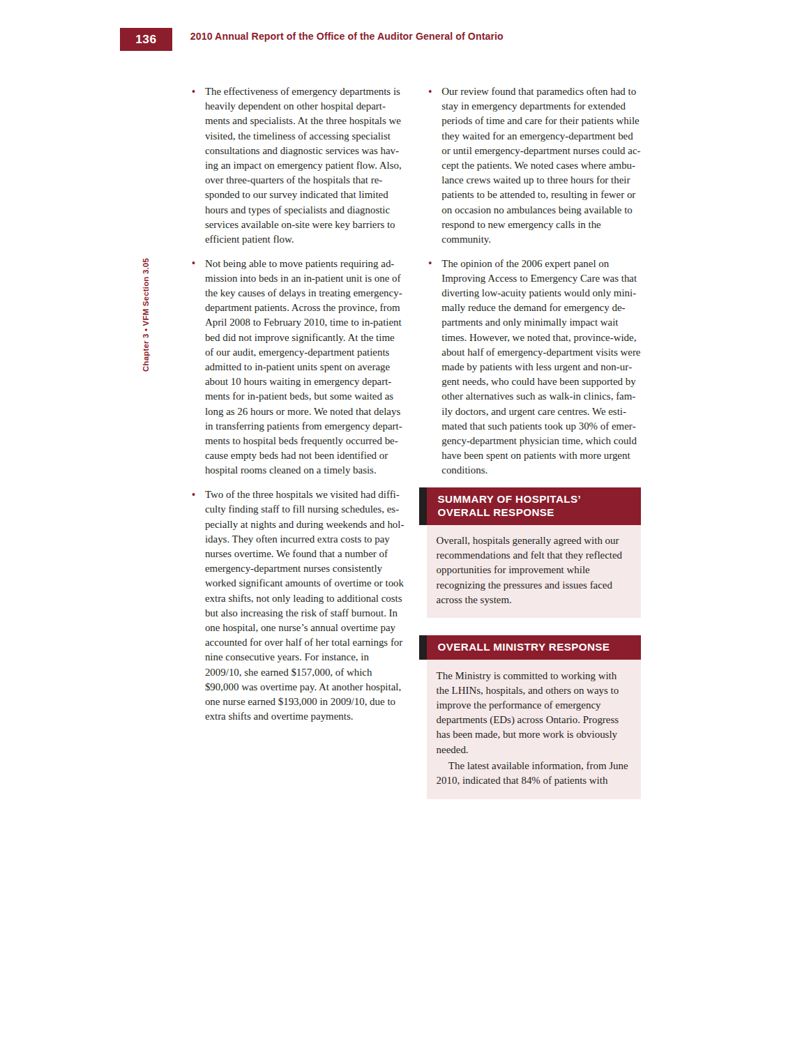136
2010 Annual Report of the Office of the Auditor General of Ontario
Chapter 3 • VFM Section 3.05
The effectiveness of emergency departments is heavily dependent on other hospital departments and specialists. At the three hospitals we visited, the timeliness of accessing specialist consultations and diagnostic services was having an impact on emergency patient flow. Also, over three-quarters of the hospitals that responded to our survey indicated that limited hours and types of specialists and diagnostic services available on-site were key barriers to efficient patient flow.
Not being able to move patients requiring admission into beds in an in-patient unit is one of the key causes of delays in treating emergency-department patients. Across the province, from April 2008 to February 2010, time to in-patient bed did not improve significantly. At the time of our audit, emergency-department patients admitted to in-patient units spent on average about 10 hours waiting in emergency departments for in-patient beds, but some waited as long as 26 hours or more. We noted that delays in transferring patients from emergency departments to hospital beds frequently occurred because empty beds had not been identified or hospital rooms cleaned on a timely basis.
Two of the three hospitals we visited had difficulty finding staff to fill nursing schedules, especially at nights and during weekends and holidays. They often incurred extra costs to pay nurses overtime. We found that a number of emergency-department nurses consistently worked significant amounts of overtime or took extra shifts, not only leading to additional costs but also increasing the risk of staff burnout. In one hospital, one nurse’s annual overtime pay accounted for over half of her total earnings for nine consecutive years. For instance, in 2009/10, she earned $157,000, of which $90,000 was overtime pay. At another hospital, one nurse earned $193,000 in 2009/10, due to extra shifts and overtime payments.
Our review found that paramedics often had to stay in emergency departments for extended periods of time and care for their patients while they waited for an emergency-department bed or until emergency-department nurses could accept the patients. We noted cases where ambulance crews waited up to three hours for their patients to be attended to, resulting in fewer or on occasion no ambulances being available to respond to new emergency calls in the community.
The opinion of the 2006 expert panel on Improving Access to Emergency Care was that diverting low-acuity patients would only minimally reduce the demand for emergency departments and only minimally impact wait times. However, we noted that, province-wide, about half of emergency-department visits were made by patients with less urgent and non-urgent needs, who could have been supported by other alternatives such as walk-in clinics, family doctors, and urgent care centres. We estimated that such patients took up 30% of emergency-department physician time, which could have been spent on patients with more urgent conditions.
Summary of Hospitals’ Overall Response
Overall, hospitals generally agreed with our recommendations and felt that they reflected opportunities for improvement while recognizing the pressures and issues faced across the system.
Overall Ministry Response
The Ministry is committed to working with the LHINs, hospitals, and others on ways to improve the performance of emergency departments (EDs) across Ontario. Progress has been made, but more work is obviously needed.
The latest available information, from June 2010, indicated that 84% of patients with